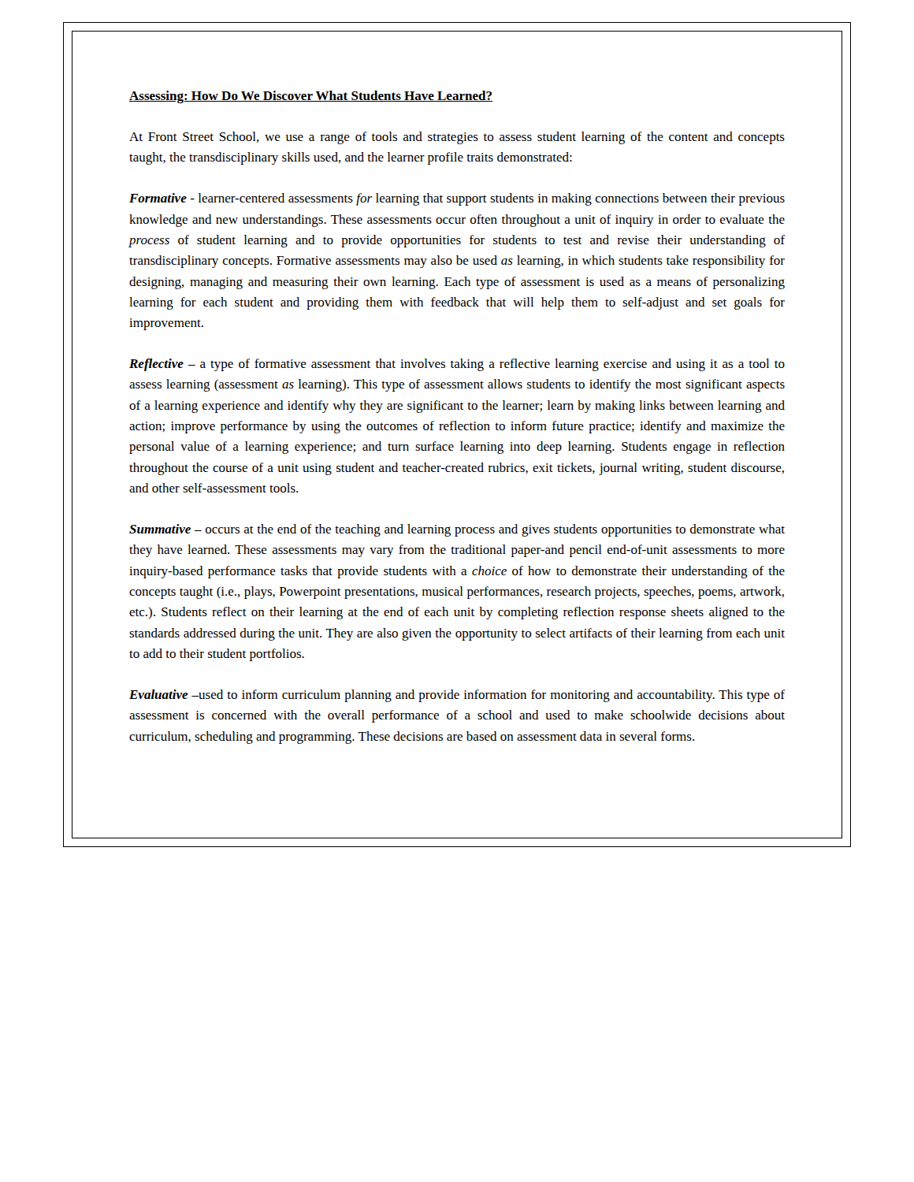Assessing: How Do We Discover What Students Have Learned?
At Front Street School, we use a range of tools and strategies to assess student learning of the content and concepts taught, the transdisciplinary skills used, and the learner profile traits demonstrated:
Formative - learner-centered assessments for learning that support students in making connections between their previous knowledge and new understandings. These assessments occur often throughout a unit of inquiry in order to evaluate the process of student learning and to provide opportunities for students to test and revise their understanding of transdisciplinary concepts. Formative assessments may also be used as learning, in which students take responsibility for designing, managing and measuring their own learning. Each type of assessment is used as a means of personalizing learning for each student and providing them with feedback that will help them to self-adjust and set goals for improvement.
Reflective – a type of formative assessment that involves taking a reflective learning exercise and using it as a tool to assess learning (assessment as learning). This type of assessment allows students to identify the most significant aspects of a learning experience and identify why they are significant to the learner; learn by making links between learning and action; improve performance by using the outcomes of reflection to inform future practice; identify and maximize the personal value of a learning experience; and turn surface learning into deep learning. Students engage in reflection throughout the course of a unit using student and teacher-created rubrics, exit tickets, journal writing, student discourse, and other self-assessment tools.
Summative – occurs at the end of the teaching and learning process and gives students opportunities to demonstrate what they have learned. These assessments may vary from the traditional paper-and pencil end-of-unit assessments to more inquiry-based performance tasks that provide students with a choice of how to demonstrate their understanding of the concepts taught (i.e., plays, Powerpoint presentations, musical performances, research projects, speeches, poems, artwork, etc.). Students reflect on their learning at the end of each unit by completing reflection response sheets aligned to the standards addressed during the unit. They are also given the opportunity to select artifacts of their learning from each unit to add to their student portfolios.
Evaluative –used to inform curriculum planning and provide information for monitoring and accountability. This type of assessment is concerned with the overall performance of a school and used to make schoolwide decisions about curriculum, scheduling and programming. These decisions are based on assessment data in several forms.